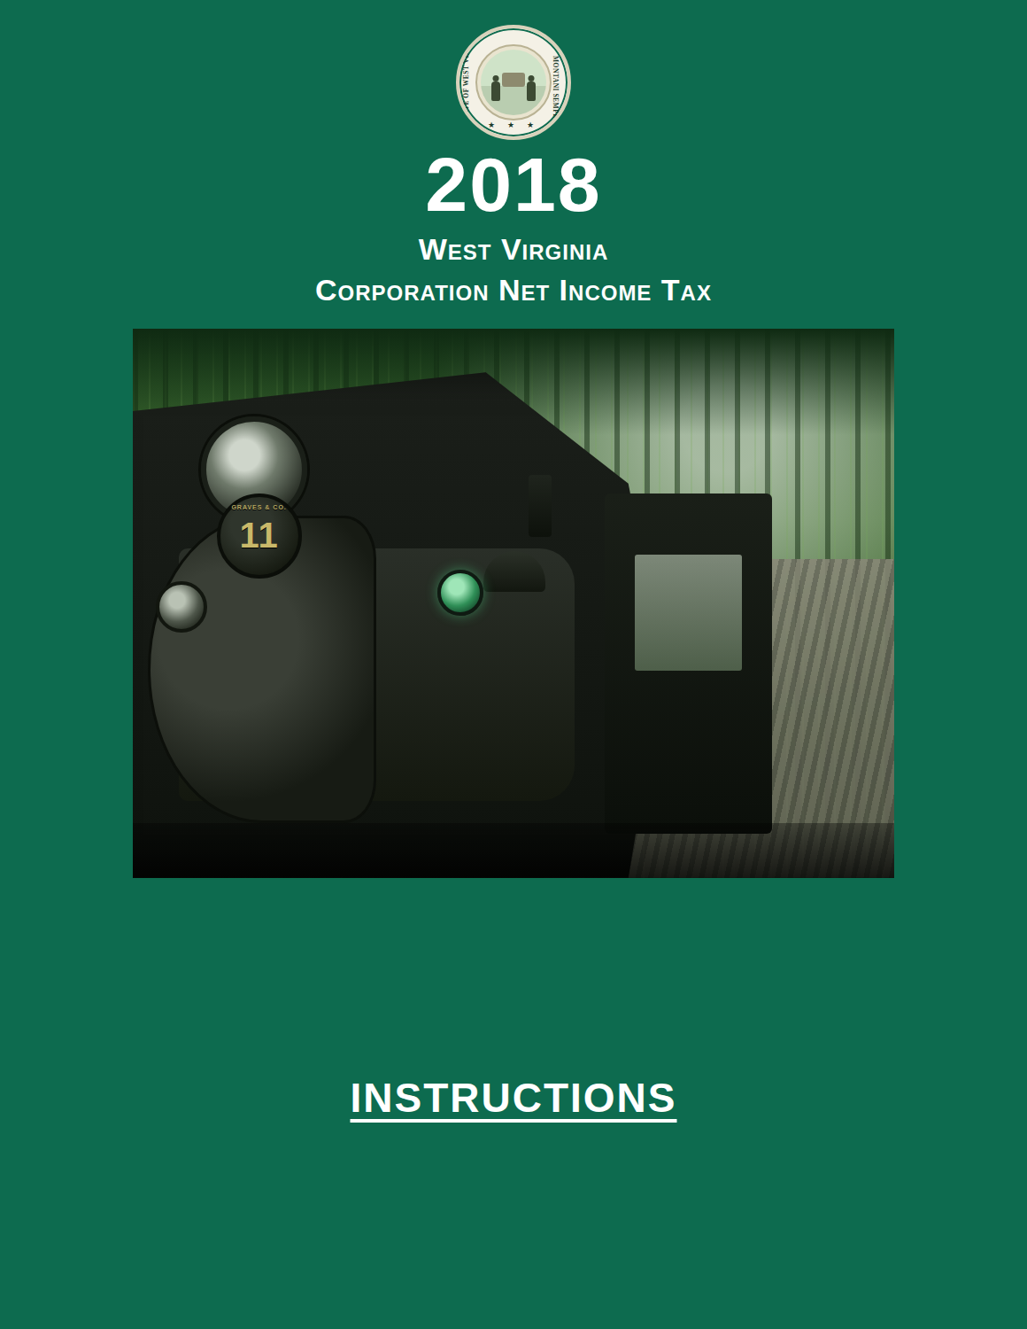STATE OF WEST VIRGINIA MONTANI SEMPER LIBERI
★ ★ ★
2018
West Virginia Corporation Net Income Tax
GRAVES & CO. 11
INSTRUCTIONS